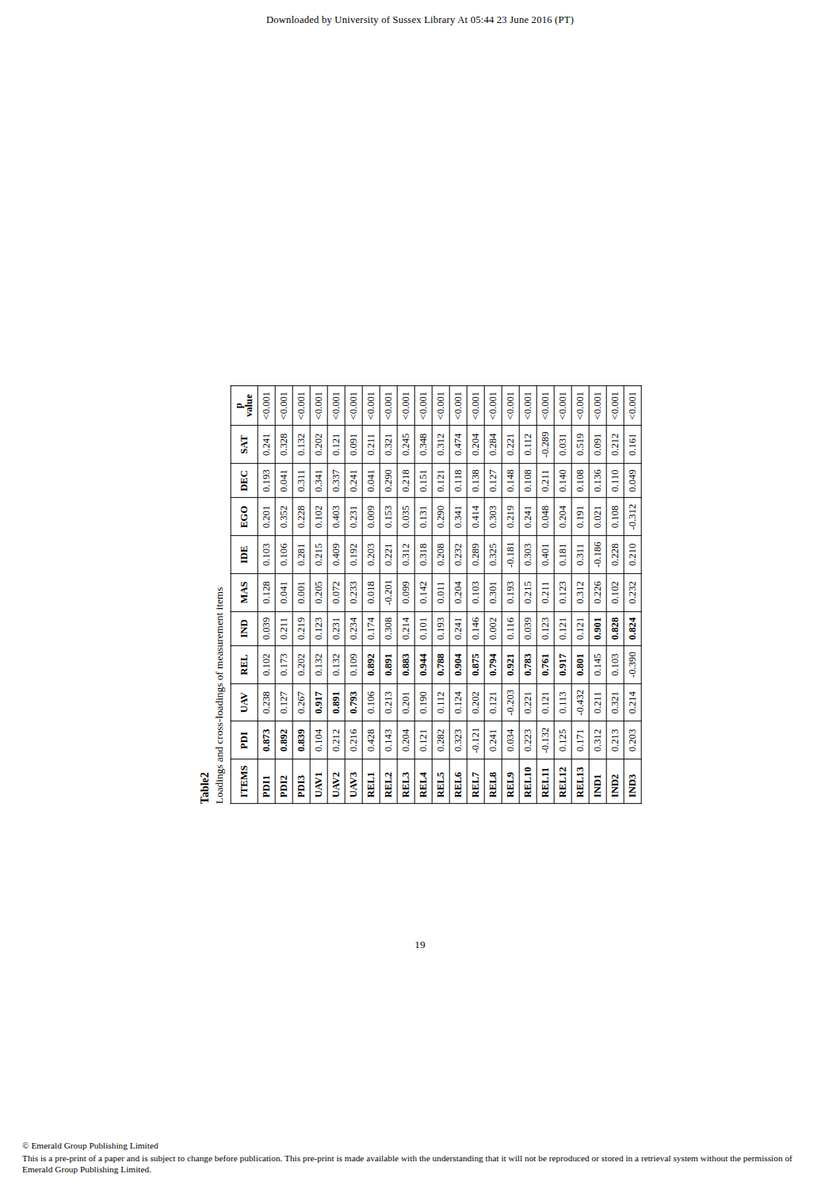Downloaded by University of Sussex Library At 05:44 23 June 2016 (PT)
Table2
Loadings and cross-loadings of measurement items
| ITEMS | PDI | UAV | REL | IND | MAS | IDE | EGO | DEC | SAT | p value |
| --- | --- | --- | --- | --- | --- | --- | --- | --- | --- | --- |
| PDI1 | 0.873 | 0.238 | 0.102 | 0.039 | 0.128 | 0.103 | 0.201 | 0.193 | 0.241 | <0.001 |
| PDI2 | 0.892 | 0.127 | 0.173 | 0.211 | 0.041 | 0.106 | 0.352 | 0.041 | 0.328 | <0.001 |
| PDI3 | 0.839 | 0.267 | 0.202 | 0.219 | 0.001 | 0.281 | 0.228 | 0.311 | 0.132 | <0.001 |
| UAV1 | 0.104 | 0.917 | 0.132 | 0.123 | 0.205 | 0.215 | 0.102 | 0.341 | 0.202 | <0.001 |
| UAV2 | 0.212 | 0.891 | 0.132 | 0.231 | 0.072 | 0.409 | 0.403 | 0.337 | 0.121 | <0.001 |
| UAV3 | 0.216 | 0.793 | 0.109 | 0.234 | 0.233 | 0.192 | 0.231 | 0.241 | 0.091 | <0.001 |
| REL1 | 0.428 | 0.106 | 0.892 | 0.174 | 0.018 | 0.203 | 0.009 | 0.041 | 0.211 | <0.001 |
| REL2 | 0.143 | 0.213 | 0.891 | 0.308 | -0.201 | 0.221 | 0.153 | 0.290 | 0.321 | <0.001 |
| REL3 | 0.204 | 0.201 | 0.883 | 0.214 | 0.099 | 0.312 | 0.035 | 0.218 | 0.245 | <0.001 |
| REL4 | 0.121 | 0.190 | 0.944 | 0.101 | 0.142 | 0.318 | 0.131 | 0.151 | 0.348 | <0.001 |
| REL5 | 0.282 | 0.112 | 0.788 | 0.193 | 0.011 | 0.208 | 0.290 | 0.121 | 0.312 | <0.001 |
| REL6 | 0.323 | 0.124 | 0.904 | 0.241 | 0.204 | 0.232 | 0.341 | 0.118 | 0.474 | <0.001 |
| REL7 | -0.121 | 0.202 | 0.875 | 0.146 | 0.103 | 0.289 | 0.414 | 0.138 | 0.204 | <0.001 |
| REL8 | 0.241 | 0.121 | 0.794 | 0.002 | 0.301 | 0.325 | 0.303 | 0.127 | 0.284 | <0.001 |
| REL9 | 0.034 | -0.203 | 0.921 | 0.116 | 0.193 | -0.181 | 0.219 | 0.148 | 0.221 | <0.001 |
| REL10 | 0.223 | 0.221 | 0.783 | 0.039 | 0.215 | 0.303 | 0.241 | 0.108 | 0.112 | <0.001 |
| REL11 | -0.132 | 0.121 | 0.761 | 0.123 | 0.211 | 0.401 | 0.048 | 0.211 | -0.289 | <0.001 |
| REL12 | 0.125 | 0.113 | 0.917 | 0.121 | 0.123 | 0.181 | 0.204 | 0.140 | 0.031 | <0.001 |
| REL13 | 0.171 | -0.432 | 0.801 | 0.121 | 0.312 | 0.311 | 0.191 | 0.108 | 0.519 | <0.001 |
| IND1 | 0.312 | 0.211 | 0.145 | 0.901 | 0.226 | -0.186 | 0.021 | 0.136 | 0.091 | <0.001 |
| IND2 | 0.213 | 0.321 | 0.103 | 0.828 | 0.102 | 0.228 | 0.108 | 0.110 | 0.212 | <0.001 |
| IND3 | 0.203 | 0.214 | -0.390 | 0.824 | 0.232 | 0.210 | -0.312 | 0.049 | 0.161 | <0.001 |
19
© Emerald Group Publishing Limited
This is a pre-print of a paper and is subject to change before publication. This pre-print is made available with the understanding that it will not be reproduced or stored in a retrieval system without the permission of Emerald Group Publishing Limited.